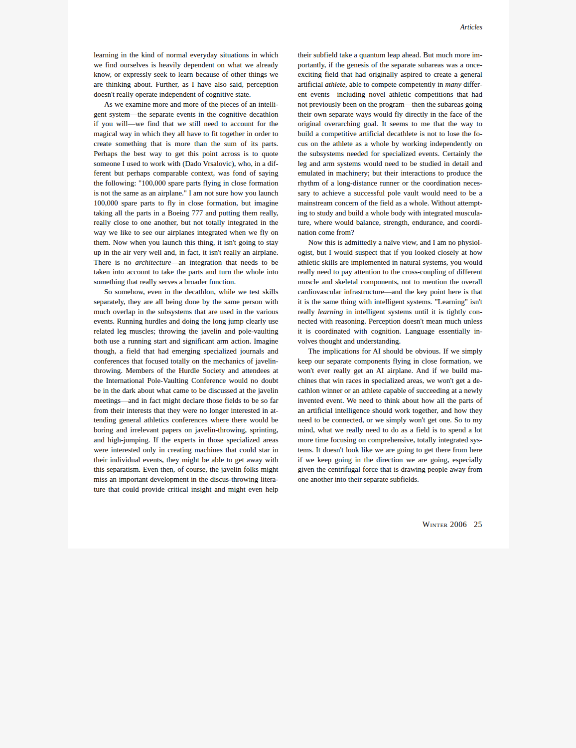Articles
learning in the kind of normal everyday situations in which we find ourselves is heavily dependent on what we already know, or expressly seek to learn because of other things we are thinking about. Further, as I have also said, perception doesn't really operate independent of cognitive state.
As we examine more and more of the pieces of an intelligent system—the separate events in the cognitive decathlon if you will—we find that we still need to account for the magical way in which they all have to fit together in order to create something that is more than the sum of its parts. Perhaps the best way to get this point across is to quote someone I used to work with (Dado Vrsalovic), who, in a different but perhaps comparable context, was fond of saying the following: "100,000 spare parts flying in close formation is not the same as an airplane." I am not sure how you launch 100,000 spare parts to fly in close formation, but imagine taking all the parts in a Boeing 777 and putting them really, really close to one another, but not totally integrated in the way we like to see our airplanes integrated when we fly on them. Now when you launch this thing, it isn't going to stay up in the air very well and, in fact, it isn't really an airplane. There is no architecture—an integration that needs to be taken into account to take the parts and turn the whole into something that really serves a broader function.
So somehow, even in the decathlon, while we test skills separately, they are all being done by the same person with much overlap in the subsystems that are used in the various events. Running hurdles and doing the long jump clearly use related leg muscles; throwing the javelin and pole-vaulting both use a running start and significant arm action. Imagine though, a field that had emerging specialized journals and conferences that focused totally on the mechanics of javelin-throwing. Members of the Hurdle Society and attendees at the International Pole-Vaulting Conference would no doubt be in the dark about what came to be discussed at the javelin meetings—and in fact might declare those fields to be so far from their interests that they were no longer interested in attending general athletics conferences where there would be boring and irrelevant papers on javelin-throwing, sprinting, and high-jumping. If the experts in those specialized areas were interested only in creating machines that could star in their individual events, they might be able to get away with this separatism. Even then, of course, the javelin folks might miss an important development in the discus-throwing literature that could provide critical insight and might even help their subfield take a quantum leap ahead. But much more importantly, if the genesis of the separate subareas was a once-exciting field that had originally aspired to create a general artificial athlete, able to compete competently in many different events—including novel athletic competitions that had not previously been on the program—then the subareas going their own separate ways would fly directly in the face of the original overarching goal. It seems to me that the way to build a competitive artificial decathlete is not to lose the focus on the athlete as a whole by working independently on the subsystems needed for specialized events. Certainly the leg and arm systems would need to be studied in detail and emulated in machinery; but their interactions to produce the rhythm of a long-distance runner or the coordination necessary to achieve a successful pole vault would need to be a mainstream concern of the field as a whole. Without attempting to study and build a whole body with integrated musculature, where would balance, strength, endurance, and coordination come from?
Now this is admittedly a naïve view, and I am no physiologist, but I would suspect that if you looked closely at how athletic skills are implemented in natural systems, you would really need to pay attention to the cross-coupling of different muscle and skeletal components, not to mention the overall cardiovascular infrastructure—and the key point here is that it is the same thing with intelligent systems. "Learning" isn't really learning in intelligent systems until it is tightly connected with reasoning. Perception doesn't mean much unless it is coordinated with cognition. Language essentially involves thought and understanding.
The implications for AI should be obvious. If we simply keep our separate components flying in close formation, we won't ever really get an AI airplane. And if we build machines that win races in specialized areas, we won't get a decathlon winner or an athlete capable of succeeding at a newly invented event. We need to think about how all the parts of an artificial intelligence should work together, and how they need to be connected, or we simply won't get one. So to my mind, what we really need to do as a field is to spend a lot more time focusing on comprehensive, totally integrated systems. It doesn't look like we are going to get there from here if we keep going in the direction we are going, especially given the centrifugal force that is drawing people away from one another into their separate subfields.
Winter 2006 25